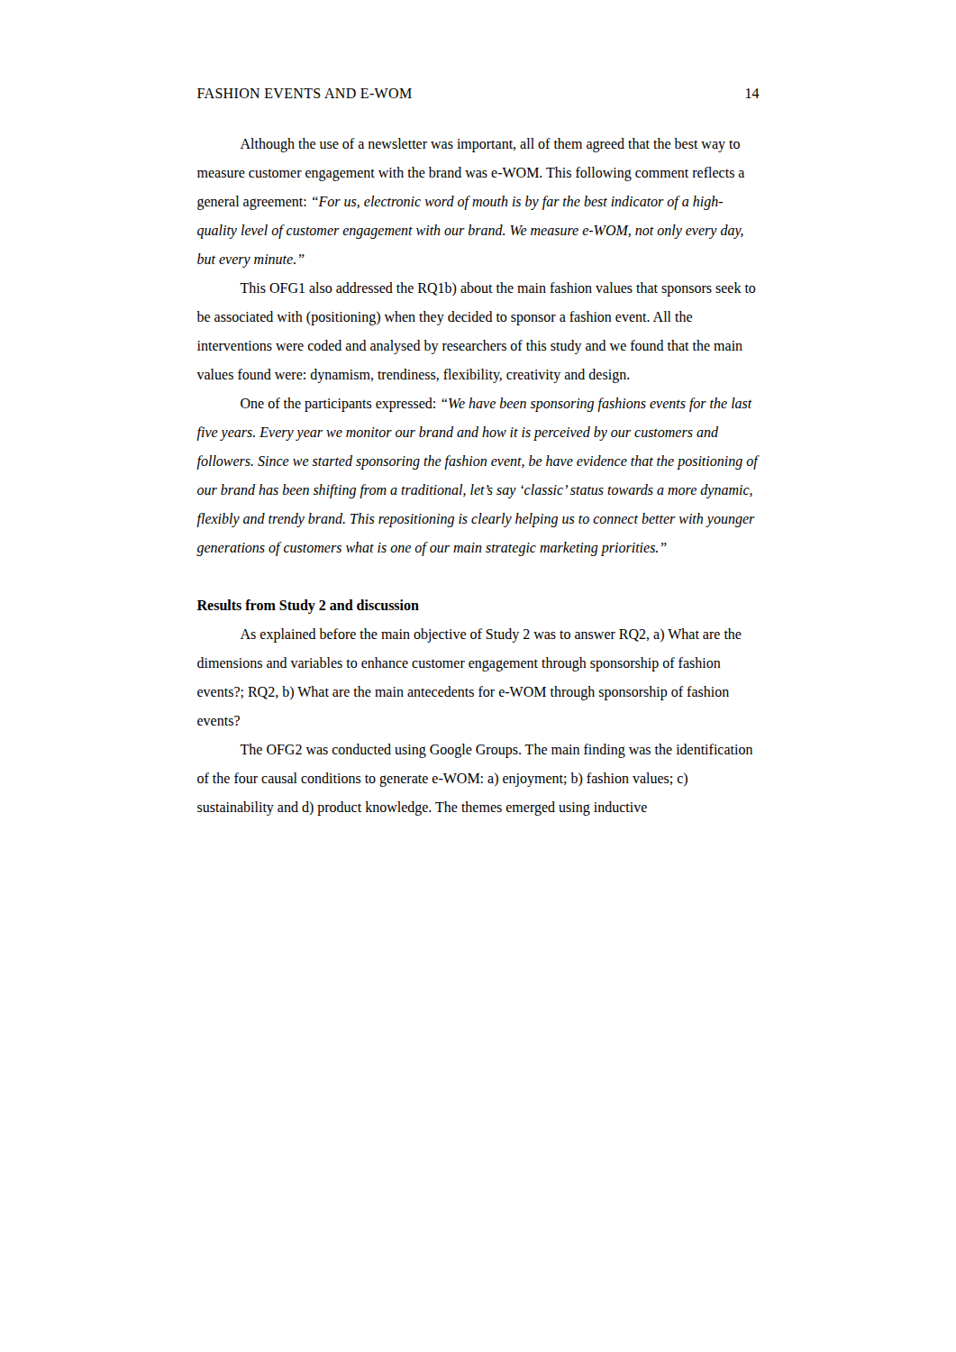Fashion Events and e-WOM 14
Although the use of a newsletter was important, all of them agreed that the best way to measure customer engagement with the brand was e-WOM. This following comment reflects a general agreement: “For us, electronic word of mouth is by far the best indicator of a high-quality level of customer engagement with our brand. We measure e-WOM, not only every day, but every minute.”
This OFG1 also addressed the RQ1b) about the main fashion values that sponsors seek to be associated with (positioning) when they decided to sponsor a fashion event. All the interventions were coded and analysed by researchers of this study and we found that the main values found were: dynamism, trendiness, flexibility, creativity and design.
One of the participants expressed: “We have been sponsoring fashions events for the last five years. Every year we monitor our brand and how it is perceived by our customers and followers. Since we started sponsoring the fashion event, be have evidence that the positioning of our brand has been shifting from a traditional, let’s say ‘classic’ status towards a more dynamic, flexibly and trendy brand. This repositioning is clearly helping us to connect better with younger generations of customers what is one of our main strategic marketing priorities.”
Results from Study 2 and discussion
As explained before the main objective of Study 2 was to answer RQ2, a) What are the dimensions and variables to enhance customer engagement through sponsorship of fashion events?; RQ2, b) What are the main antecedents for e-WOM through sponsorship of fashion events?
The OFG2 was conducted using Google Groups. The main finding was the identification of the four causal conditions to generate e-WOM: a) enjoyment; b) fashion values; c) sustainability and d) product knowledge. The themes emerged using inductive